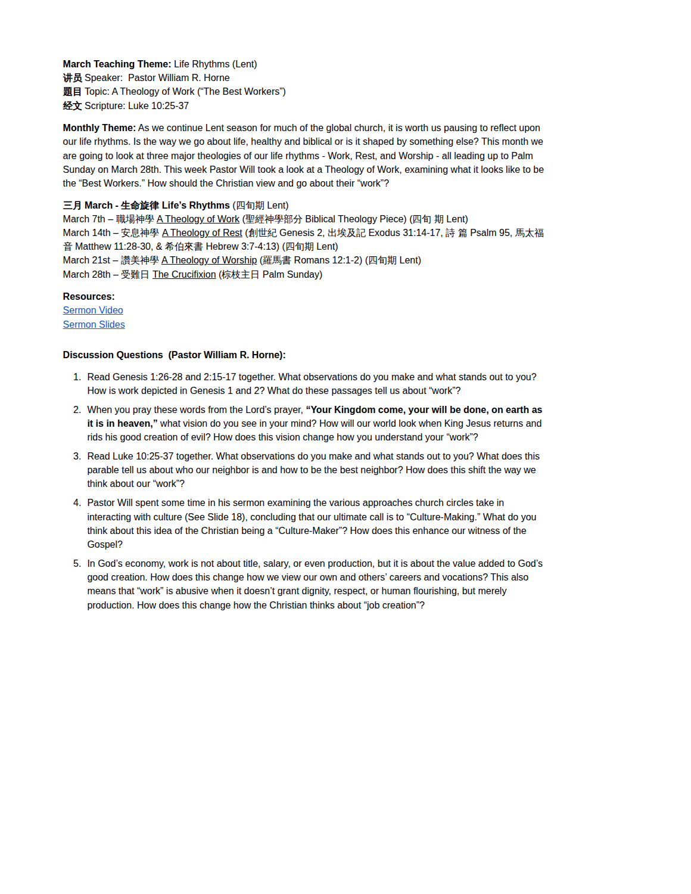March Teaching Theme: Life Rhythms (Lent)
讲员 Speaker: Pastor William R. Horne
題目 Topic: A Theology of Work (“The Best Workers”)
经文 Scripture: Luke 10:25-37
Monthly Theme: As we continue Lent season for much of the global church, it is worth us pausing to reflect upon our life rhythms. Is the way we go about life, healthy and biblical or is it shaped by something else? This month we are going to look at three major theologies of our life rhythms - Work, Rest, and Worship - all leading up to Palm Sunday on March 28th. This week Pastor Will took a look at a Theology of Work, examining what it looks like to be the “Best Workers.” How should the Christian view and go about their “work”?
三月 March - 生命旋律 Life’s Rhythms (四旬期 Lent)
March 7th – 職場神學 A Theology of Work (聖經神學部分 Biblical Theology Piece) (四旬 期 Lent)
March 14th – 安息神學 A Theology of Rest (創世紀 Genesis 2, 出埃及記 Exodus 31:14-17, 詩 篇 Psalm 95, 馬太福音 Matthew 11:28-30, & 希伯來書 Hebrew 3:7-4:13) (四旬期 Lent)
March 21st – 讚美神學 A Theology of Worship (羅馬書 Romans 12:1-2) (四旬期 Lent)
March 28th – 受難日 The Crucifixion (棕枝主日 Palm Sunday)
Resources:
Sermon Video
Sermon Slides
Discussion Questions (Pastor William R. Horne):
Read Genesis 1:26-28 and 2:15-17 together. What observations do you make and what stands out to you? How is work depicted in Genesis 1 and 2? What do these passages tell us about “work”?
When you pray these words from the Lord’s prayer, “Your Kingdom come, your will be done, on earth as it is in heaven,” what vision do you see in your mind? How will our world look when King Jesus returns and rids his good creation of evil? How does this vision change how you understand your “work”?
Read Luke 10:25-37 together. What observations do you make and what stands out to you? What does this parable tell us about who our neighbor is and how to be the best neighbor? How does this shift the way we think about our “work”?
Pastor Will spent some time in his sermon examining the various approaches church circles take in interacting with culture (See Slide 18), concluding that our ultimate call is to “Culture-Making.” What do you think about this idea of the Christian being a “Culture-Maker”? How does this enhance our witness of the Gospel?
In God’s economy, work is not about title, salary, or even production, but it is about the value added to God’s good creation. How does this change how we view our own and others’ careers and vocations? This also means that “work” is abusive when it doesn’t grant dignity, respect, or human flourishing, but merely production. How does this change how the Christian thinks about “job creation”?